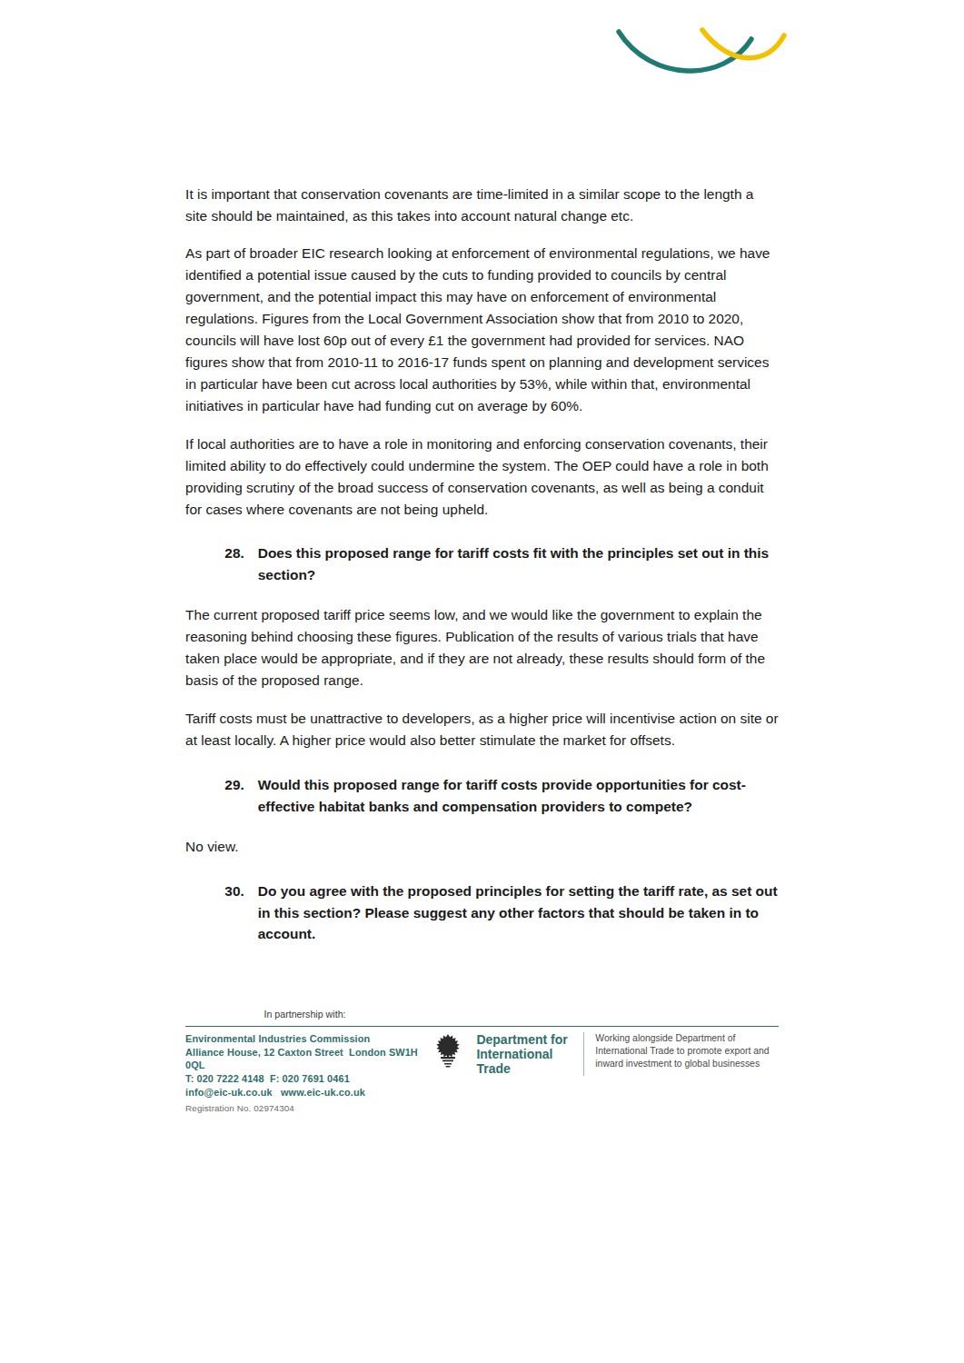It is important that conservation covenants are time-limited in a similar scope to the length a site should be maintained, as this takes into account natural change etc.
As part of broader EIC research looking at enforcement of environmental regulations, we have identified a potential issue caused by the cuts to funding provided to councils by central government, and the potential impact this may have on enforcement of environmental regulations. Figures from the Local Government Association show that from 2010 to 2020, councils will have lost 60p out of every £1 the government had provided for services. NAO figures show that from 2010-11 to 2016-17 funds spent on planning and development services in particular have been cut across local authorities by 53%, while within that, environmental initiatives in particular have had funding cut on average by 60%.
If local authorities are to have a role in monitoring and enforcing conservation covenants, their limited ability to do effectively could undermine the system. The OEP could have a role in both providing scrutiny of the broad success of conservation covenants, as well as being a conduit for cases where covenants are not being upheld.
28.
Does this proposed range for tariff costs fit with the principles set out in this section?
The current proposed tariff price seems low, and we would like the government to explain the reasoning behind choosing these figures. Publication of the results of various trials that have taken place would be appropriate, and if they are not already, these results should form of the basis of the proposed range.
Tariff costs must be unattractive to developers, as a higher price will incentivise action on site or at least locally. A higher price would also better stimulate the market for offsets.
29.
Would this proposed range for tariff costs provide opportunities for cost-effective habitat banks and compensation providers to compete?
No view.
30.
Do you agree with the proposed principles for setting the tariff rate, as set out in this section? Please suggest any other factors that should be taken in to account.
In partnership with:
Environmental Industries Commission
Alliance House, 12 Caxton Street London SW1H 0QL
T: 020 7222 4148 F: 020 7691 0461
info@eic-uk.co.uk www.eic-uk.co.uk
Registration No. 02974304
Department for
International Trade
Working alongside Department of International Trade to promote export and inward investment to global businesses